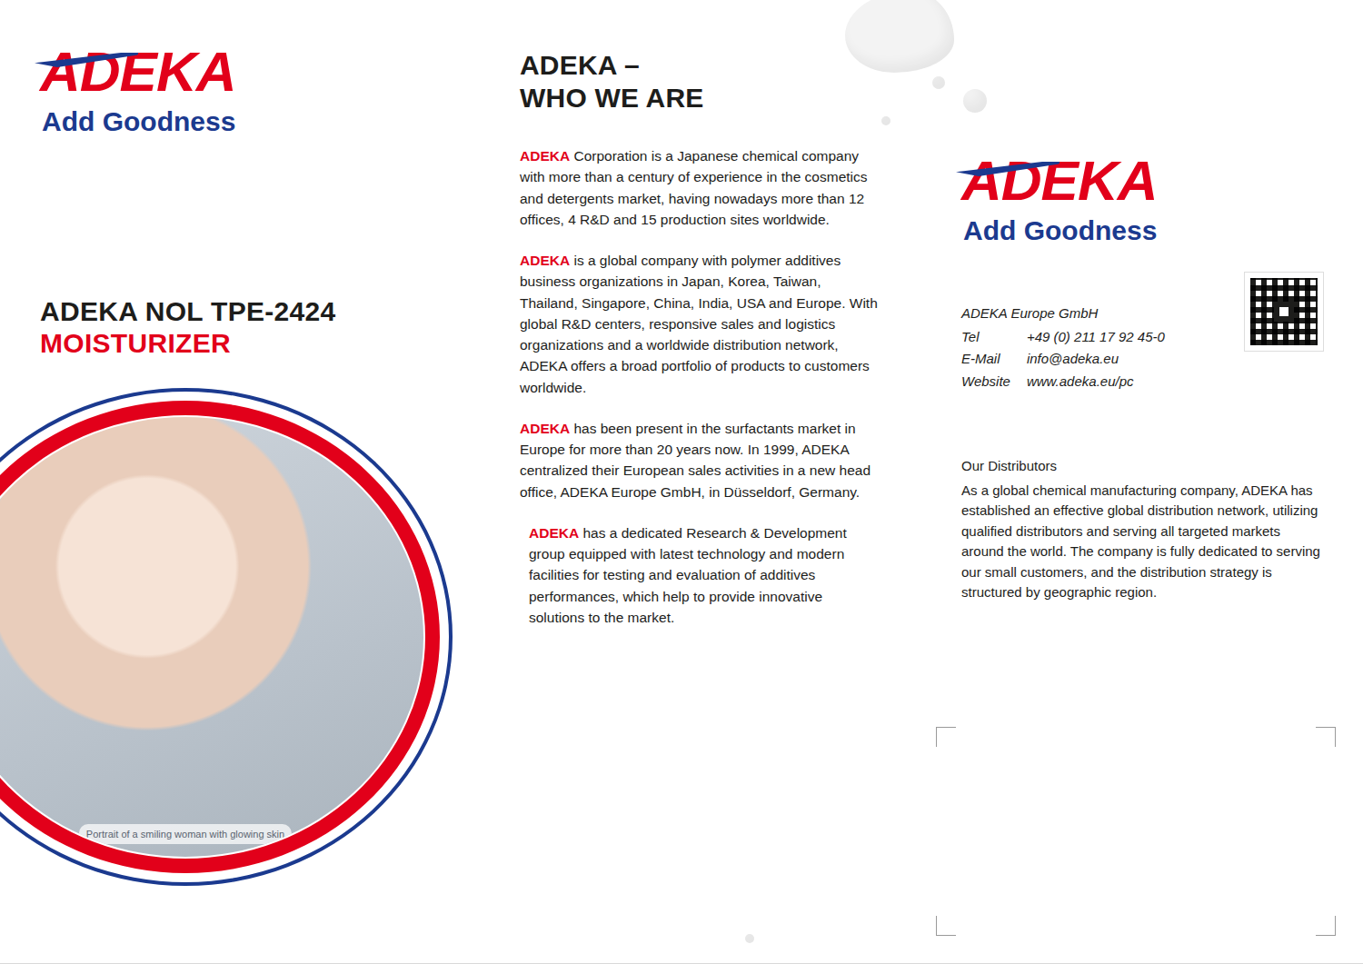ADEKA
Add Goodness
ADEKA NOL TPE-2424 MOISTURIZER
ADEKA –
WHO WE ARE
ADEKA Corporation is a Japanese chemical company with more than a century of experience in the cosmetics and detergents market, having nowadays more than 12 offices, 4 R&D and 15 production sites worldwide.
ADEKA is a global company with polymer additives business organizations in Japan, Korea, Taiwan, Thailand, Singapore, China, India, USA and Europe. With global R&D centers, responsive sales and logistics organizations and a worldwide distribution network, ADEKA offers a broad portfolio of products to customers worldwide.
ADEKA has been present in the surfactants market in Europe for more than 20 years now. In 1999, ADEKA centralized their European sales activities in a new head office, ADEKA Europe GmbH, in Düsseldorf, Germany.
ADEKA has a dedicated Research & Development group equipped with latest technology and modern facilities for testing and evaluation of additives performances, which help to provide innovative solutions to the market.
ADEKA
Add Goodness
ADEKA Europe GmbH
| Tel | +49 (0) 211 17 92 45-0 |
| E-Mail | info@adeka.eu |
| Website | www.adeka.eu/pc |
Our Distributors
As a global chemical manufacturing company, ADEKA has established an effective global distribution network, utilizing qualified distributors and serving all targeted markets around the world. The company is fully dedicated to serving our small customers, and the distribution strategy is structured by geographic region.